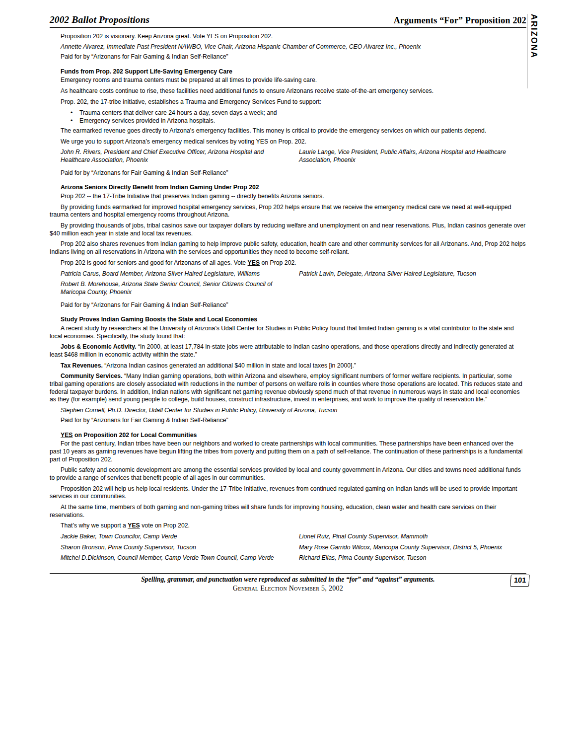ARIZONA
2002 Ballot Propositions
Arguments “For” Proposition 202
Proposition 202 is visionary. Keep Arizona great. Vote YES on Proposition 202.
Annette Alvarez, Immediate Past President NAWBO, Vice Chair, Arizona Hispanic Chamber of Commerce, CEO Alvarez Inc., Phoenix
Paid for by “Arizonans for Fair Gaming & Indian Self-Reliance”
Funds from Prop. 202 Support Life-Saving Emergency Care
Emergency rooms and trauma centers must be prepared at all times to provide life-saving care.
As healthcare costs continue to rise, these facilities need additional funds to ensure Arizonans receive state-of-the-art emergency services.
Prop. 202, the 17-tribe initiative, establishes a Trauma and Emergency Services Fund to support:
Trauma centers that deliver care 24 hours a day, seven days a week; and
Emergency services provided in Arizona hospitals.
The earmarked revenue goes directly to Arizona's emergency facilities. This money is critical to provide the emergency services on which our patients depend.
We urge you to support Arizona’s emergency medical services by voting YES on Prop. 202.
| John R. Rivers, President and Chief Executive Officer, Arizona Hospital and Healthcare Association, Phoenix | Laurie Lange, Vice President, Public Affairs, Arizona Hospital and Healthcare Association, Phoenix |
Paid for by “Arizonans for Fair Gaming & Indian Self-Reliance”
Arizona Seniors Directly Benefit from Indian Gaming Under Prop 202
Prop 202 -- the 17-Tribe Initiative that preserves Indian gaming -- directly benefits Arizona seniors.
By providing funds earmarked for improved hospital emergency services, Prop 202 helps ensure that we receive the emergency medical care we need at well-equipped trauma centers and hospital emergency rooms throughout Arizona.
By providing thousands of jobs, tribal casinos save our taxpayer dollars by reducing welfare and unemployment on and near reservations. Plus, Indian casinos generate over $40 million each year in state and local tax revenues.
Prop 202 also shares revenues from Indian gaming to help improve public safety, education, health care and other community services for all Arizonans. And, Prop 202 helps Indians living on all reservations in Arizona with the services and opportunities they need to become self-reliant.
Prop 202 is good for seniors and good for Arizonans of all ages. Vote YES on Prop 202.
| Patricia Carus, Board Member, Arizona Silver Haired Legislature, Williams | Patrick Lavin, Delegate, Arizona Silver Haired Legislature, Tucson |
| Robert B. Morehouse, Arizona State Senior Council, Senior Citizens Council of Maricopa County, Phoenix | |
Paid for by “Arizonans for Fair Gaming & Indian Self-Reliance”
Study Proves Indian Gaming Boosts the State and Local Economies
A recent study by researchers at the University of Arizona’s Udall Center for Studies in Public Policy found that limited Indian gaming is a vital contributor to the state and local economies. Specifically, the study found that:
Jobs & Economic Activity. “In 2000, at least 17,784 in-state jobs were attributable to Indian casino operations, and those operations directly and indirectly generated at least $468 million in economic activity within the state.”
Tax Revenues. “Arizona Indian casinos generated an additional $40 million in state and local taxes [in 2000].”
Community Services. “Many Indian gaming operations, both within Arizona and elsewhere, employ significant numbers of former welfare recipients. In particular, some tribal gaming operations are closely associated with reductions in the number of persons on welfare rolls in counties where those operations are located. This reduces state and federal taxpayer burdens. In addition, Indian nations with significant net gaming revenue obviously spend much of that revenue in numerous ways in state and local economies as they (for example) send young people to college, build houses, construct infrastructure, invest in enterprises, and work to improve the quality of reservation life.”
Stephen Cornell, Ph.D. Director, Udall Center for Studies in Public Policy, University of Arizona, Tucson
Paid for by “Arizonans for Fair Gaming & Indian Self-Reliance”
YES on Proposition 202 for Local Communities
For the past century, Indian tribes have been our neighbors and worked to create partnerships with local communities. These partnerships have been enhanced over the past 10 years as gaming revenues have begun lifting the tribes from poverty and putting them on a path of self-reliance. The continuation of these partnerships is a fundamental part of Proposition 202.
Public safety and economic development are among the essential services provided by local and county government in Arizona. Our cities and towns need additional funds to provide a range of services that benefit people of all ages in our communities.
Proposition 202 will help us help local residents. Under the 17-Tribe Initiative, revenues from continued regulated gaming on Indian lands will be used to provide important services in our communities.
At the same time, members of both gaming and non-gaming tribes will share funds for improving housing, education, clean water and health care services on their reservations.
That’s why we support a YES vote on Prop 202.
| Jackie Baker, Town Councilor, Camp Verde | Lionel Ruiz, Pinal County Supervisor, Mammoth |
| Sharon Bronson, Pima County Supervisor, Tucson | Mary Rose Garrido Wilcox, Maricopa County Supervisor, District 5, Phoenix |
| Mitchel D.Dickinson, Council Member, Camp Verde Town Council, Camp Verde | Richard Elias, Pima County Supervisor, Tucson |
Spelling, grammar, and punctuation were reproduced as submitted in the “for” and “against” arguments.
General Election November 5, 2002
101